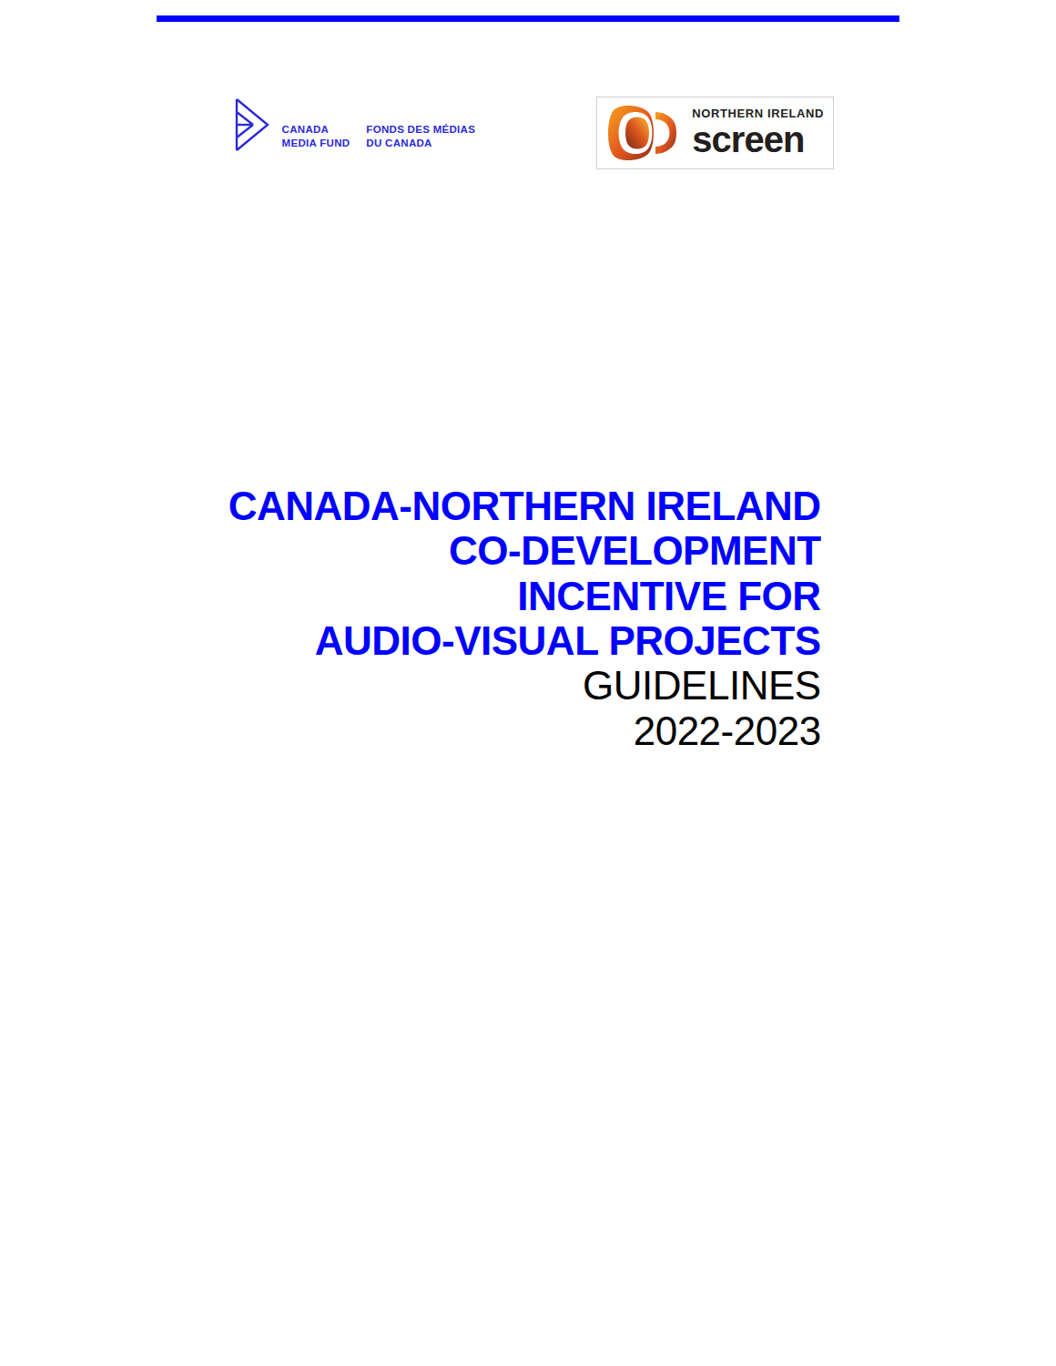CANADA
MEDIA FUND
FONDS DES MÉDIAS
DU CANADA
NORTHERN IRELAND
screen
Canada-Northern Ireland
Co-Development
Incentive for
Audio-Visual Projects
Guidelines
2022-2023